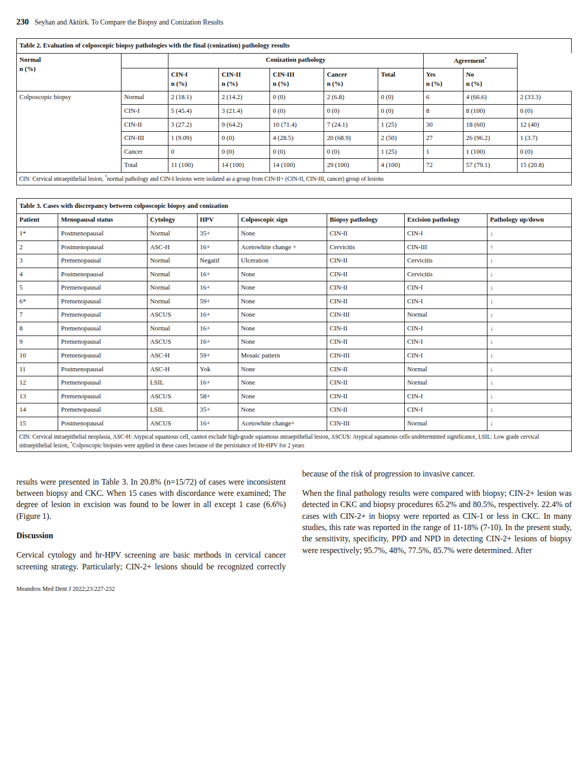230 Seyhan and Aktürk. To Compare the Biopsy and Conization Results
Table 2. Evaluation of colposcopic biopsy pathologies with the final (conization) pathology results
| Normal n (%) | | Conization pathology | Agreement * |
| --- | --- | --- | --- |
| | CIN-I n (%) | CIN-II n (%) | CIN-III n (%) | Cancer n (%) | Total | Yes n (%) | No n (%) |
| Colposcopic biopsy | Normal | 2 (18.1) | 2 (14.2) | 0 (0) | 2 (6.8) | 0 (0) | 6 | 4 (66.6) | 2 (33.3) |
| CIN-I | 5 (45.4) | 3 (21.4) | 0 (0) | 0 (0) | 0 (0) | 8 | 8 (100) | 0 (0) |
| CIN-II | 3 (27.2) | 9 (64.2) | 10 (71.4) | 7 (24.1) | 1 (25) | 30 | 18 (60) | 12 (40) |
| CIN-III | 1 (9.09) | 0 (0) | 4 (28.5) | 20 (68.9) | 2 (50) | 27 | 26 (96.2) | 1 (3.7) |
| Cancer | 0 | 0 (0) | 0 (0) | 0 (0) | 1 (25) | 1 | 1 (100) | 0 (0) |
| Total | 11 (100) | 14 (100) | 14 (100) | 29 (100) | 4 (100) | 72 | 57 (79.1) | 15 (20.8) |
| CIN: Cervical ıntraepithelial lesion, * normal pathology and CIN-I lesions were isolated as a group from CIN-II+ (CIN-II, CIN-III, cancer) group of lesions |
Table 3. Cases with discrepancy between colposcopic biopsy and conization
| Patient | Menopausal status | Cytology | HPV | Colposcopic sign | Biopsy pathology | Excision pathology | Pathology up/down |
| --- | --- | --- | --- | --- | --- | --- | --- |
| 1* | Postmenopausal | Normal | 35+ | None | CIN-II | CIN-I | ↓ |
| 2 | Postmenopausal | ASC-H | 16+ | Acetowhite change + | Cervicitis | CIN-III | ↑ |
| 3 | Premenopausal | Normal | Negatif | Ulceration | CIN-II | Cervicitis | ↓ |
| 4 | Postmenopausal | Normal | 16+ | None | CIN-II | Cervicitis | ↓ |
| 5 | Premenopausal | Normal | 16+ | None | CIN-II | CIN-I | ↓ |
| 6* | Premenopausal | Normal | 59+ | None | CIN-II | CIN-I | ↓ |
| 7 | Premenopausal | ASCUS | 16+ | None | CIN-III | Normal | ↓ |
| 8 | Premenopausal | Normal | 16+ | None | CIN-II | CIN-I | ↓ |
| 9 | Premenopausal | ASCUS | 16+ | None | CIN-II | CIN-I | ↓ |
| 10 | Premenopausal | ASC-H | 59+ | Mosaic pattern | CIN-III | CIN-I | ↓ |
| 11 | Postmenopausal | ASC-H | Yok | None | CIN-II | Normal | ↓ |
| 12 | Premenopausal | LSIL | 16+ | None | CIN-II | Normal | ↓ |
| 13 | Premenopausal | ASCUS | 58+ | None | CIN-II | CIN-I | ↓ |
| 14 | Premenopausal | LSIL | 35+ | None | CIN-II | CIN-I | ↓ |
| 15 | Postmenopausal | ASCUS | 16+ | Acetowhite change+ | CIN-III | Normal | ↓ |
| CIN: Cervical intraepithelial neoplasia, ASC-H: Atypical squamous cell, cannot exclude high-grade squamous ıntraepithelial lesion, ASCUS: Atypical squamous cells undeterminted significance, LSIL: Low grade cervical ıntraepithelial lesion, * Colposcopic biopsies were applied in these cases because of the persistance of Hr-HPV for 2 years |
results were presented in Table 3. In 20.8% (n=15/72) of cases were inconsistent between biopsy and CKC. When 15 cases with discordance were examined; The degree of lesion in excision was found to be lower in all except 1 case (6.6%) (Figure 1).
Discussion
Cervical cytology and hr-HPV screening are basic methods in cervical cancer screening strategy. Particularly; CIN-2+ lesions should be recognized correctly because of the risk of progression to invasive cancer.
When the final pathology results were compared with biopsy; CIN-2+ lesion was detected in CKC and biopsy procedures 65.2% and 80.5%, respectively. 22.4% of cases with CIN-2+ in biopsy were reported as CIN-1 or less in CKC. In many studies, this rate was reported in the range of 11-18% (7-10). In the present study, the sensitivity, specificity, PPD and NPD in detecting CIN-2+ lesions of biopsy were respectively; 95.7%, 48%, 77.5%, 85.7% were determined. After
Meandros Med Dent J 2022;23:227-232